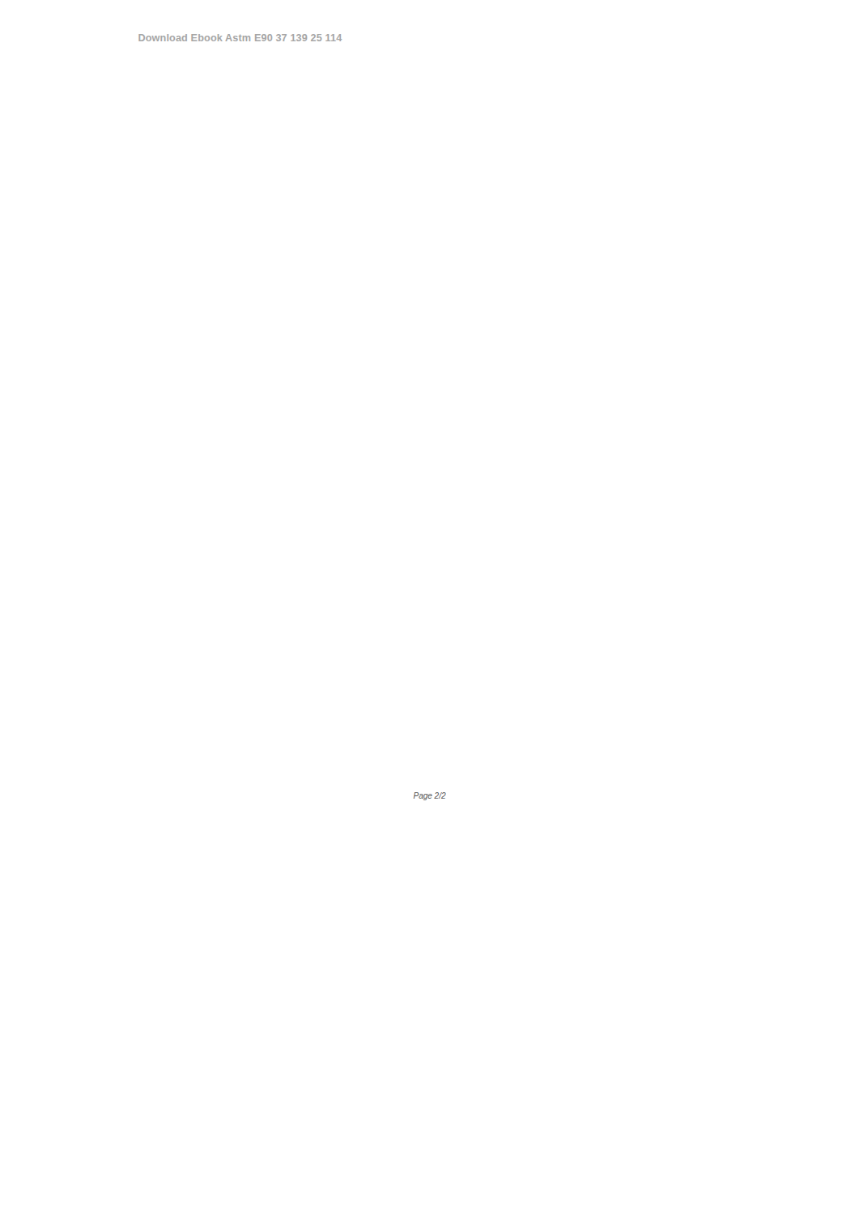Download Ebook Astm E90 37 139 25 114
Page 2/2